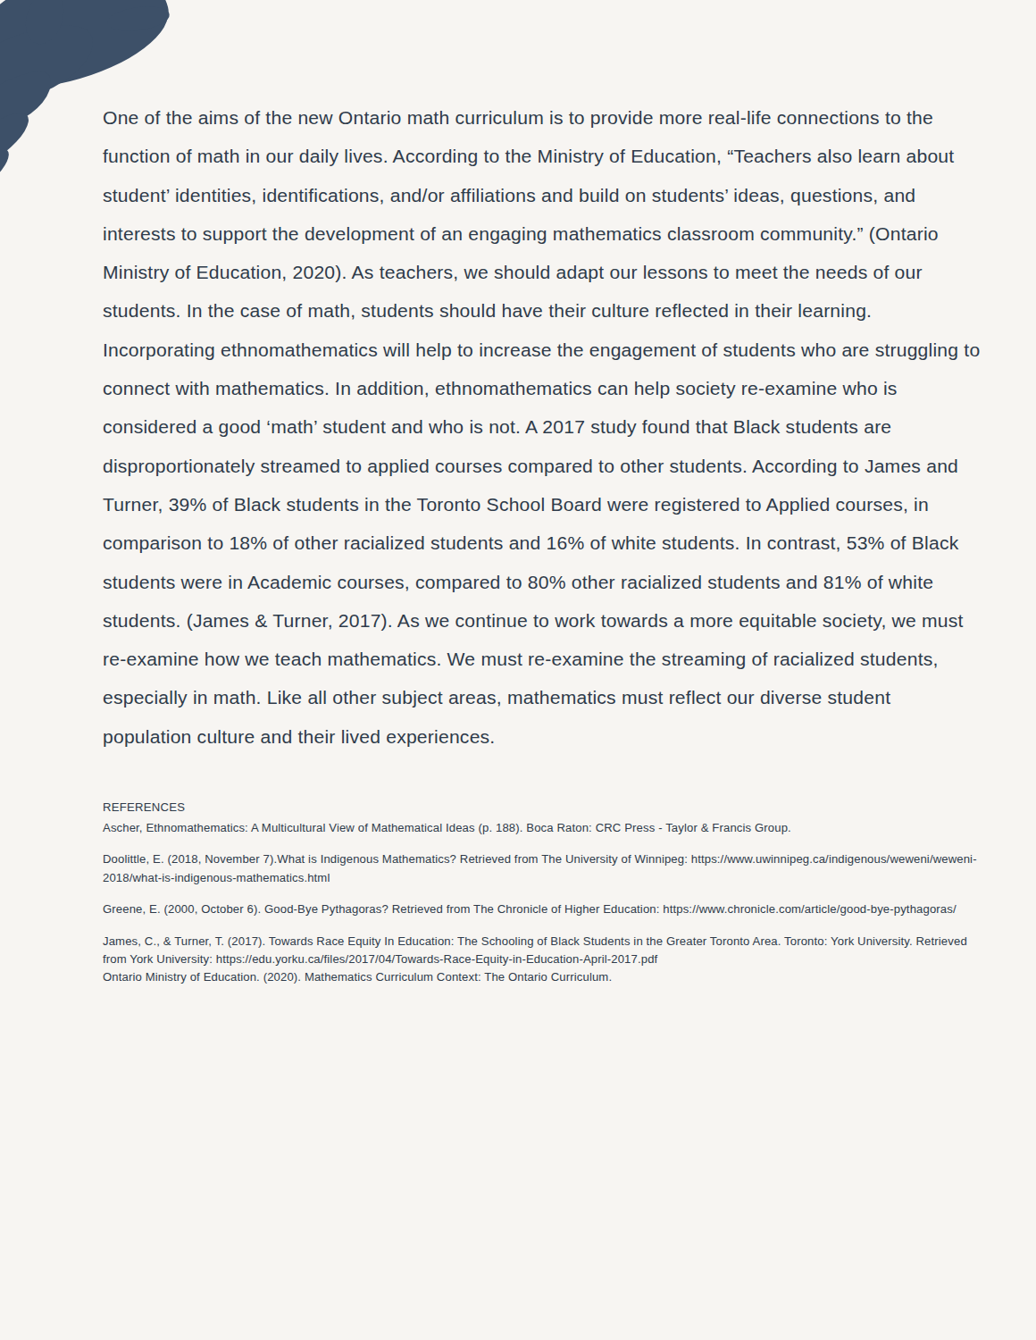One of the aims of the new Ontario math curriculum is to provide more real-life connections to the function of math in our daily lives. According to the Ministry of Education, “Teachers also learn about student’ identities, identifications, and/or affiliations and build on students’ ideas, questions, and interests to support the development of an engaging mathematics classroom community.” (Ontario Ministry of Education, 2020). As teachers, we should adapt our lessons to meet the needs of our students. In the case of math, students should have their culture reflected in their learning. Incorporating ethnomathematics will help to increase the engagement of students who are struggling to connect with mathematics. In addition, ethnomathematics can help society re-examine who is considered a good ‘math’ student and who is not. A 2017 study found that Black students are disproportionately streamed to applied courses compared to other students. According to James and Turner, 39% of Black students in the Toronto School Board were registered to Applied courses, in comparison to 18% of other racialized students and 16% of white students. In contrast, 53% of Black students were in Academic courses, compared to 80% other racialized students and 81% of white students. (James & Turner, 2017). As we continue to work towards a more equitable society, we must re-examine how we teach mathematics. We must re-examine the streaming of racialized students, especially in math. Like all other subject areas, mathematics must reflect our diverse student population culture and their lived experiences.
References
Ascher, Ethnomathematics: A Multicultural View of Mathematical Ideas (p. 188). Boca Raton: CRC Press - Taylor & Francis Group.
Doolittle, E. (2018, November 7).What is Indigenous Mathematics? Retrieved from The University of Winnipeg: https://www.uwinnipeg.ca/indigenous/weweni/weweni-2018/what-is-indigenous-mathematics.html
Greene, E. (2000, October 6). Good-Bye Pythagoras? Retrieved from The Chronicle of Higher Education: https://www.chronicle.com/article/good-bye-pythagoras/
James, C., & Turner, T. (2017). Towards Race Equity In Education: The Schooling of Black Students in the Greater Toronto Area. Toronto: York University. Retrieved from York University: https://edu.yorku.ca/files/2017/04/Towards-Race-Equity-in-Education-April-2017.pdf
Ontario Ministry of Education. (2020). Mathematics Curriculum Context: The Ontario Curriculum.